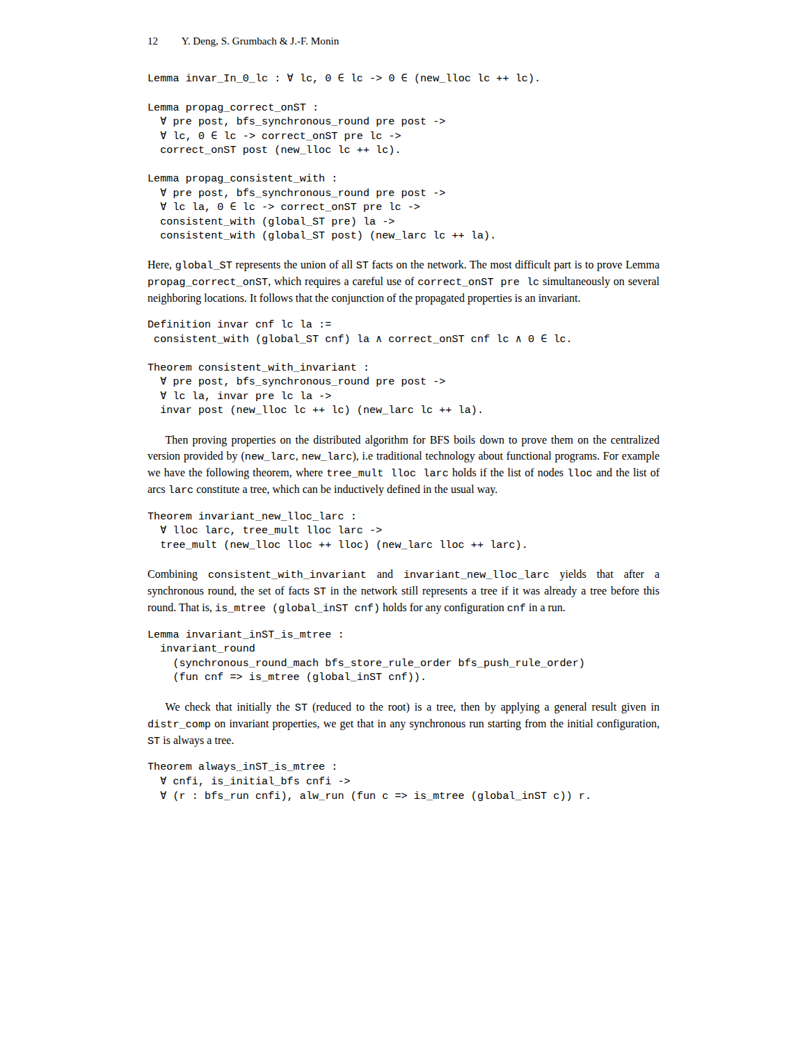12 Y. Deng, S. Grumbach & J.-F. Monin
Lemma invar_In_0_lc : ∀ lc, 0 ∈ lc -> 0 ∈ (new_lloc lc ++ lc).

Lemma propag_correct_onST :
  ∀ pre post, bfs_synchronous_round pre post ->
  ∀ lc, 0 ∈ lc -> correct_onST pre lc ->
  correct_onST post (new_lloc lc ++ lc).

Lemma propag_consistent_with :
  ∀ pre post, bfs_synchronous_round pre post ->
  ∀ lc la, 0 ∈ lc -> correct_onST pre lc ->
  consistent_with (global_ST pre) la ->
  consistent_with (global_ST post) (new_larc lc ++ la).
Here, global_ST represents the union of all ST facts on the network. The most difficult part is to prove Lemma propag_correct_onST, which requires a careful use of correct_onST pre lc simultaneously on several neighboring locations. It follows that the conjunction of the propagated properties is an invariant.
Definition invar cnf lc la :=
 consistent_with (global_ST cnf) la ∧ correct_onST cnf lc ∧ 0 ∈ lc.

Theorem consistent_with_invariant :
  ∀ pre post, bfs_synchronous_round pre post ->
  ∀ lc la, invar pre lc la ->
  invar post (new_lloc lc ++ lc) (new_larc lc ++ la).
Then proving properties on the distributed algorithm for BFS boils down to prove them on the centralized version provided by (new_larc, new_larc), i.e traditional technology about functional programs. For example we have the following theorem, where tree_mult lloc larc holds if the list of nodes lloc and the list of arcs larc constitute a tree, which can be inductively defined in the usual way.
Theorem invariant_new_lloc_larc :
  ∀ lloc larc, tree_mult lloc larc ->
  tree_mult (new_lloc lloc ++ lloc) (new_larc lloc ++ larc).
Combining consistent_with_invariant and invariant_new_lloc_larc yields that after a synchronous round, the set of facts ST in the network still represents a tree if it was already a tree before this round. That is, is_mtree (global_inST cnf) holds for any configuration cnf in a run.
Lemma invariant_inST_is_mtree :
  invariant_round
    (synchronous_round_mach bfs_store_rule_order bfs_push_rule_order)
    (fun cnf => is_mtree (global_inST cnf)).
We check that initially the ST (reduced to the root) is a tree, then by applying a general result given in distr_comp on invariant properties, we get that in any synchronous run starting from the initial configuration, ST is always a tree.
Theorem always_inST_is_mtree :
  ∀ cnfi, is_initial_bfs cnfi ->
  ∀ (r : bfs_run cnfi), alw_run (fun c => is_mtree (global_inST c)) r.